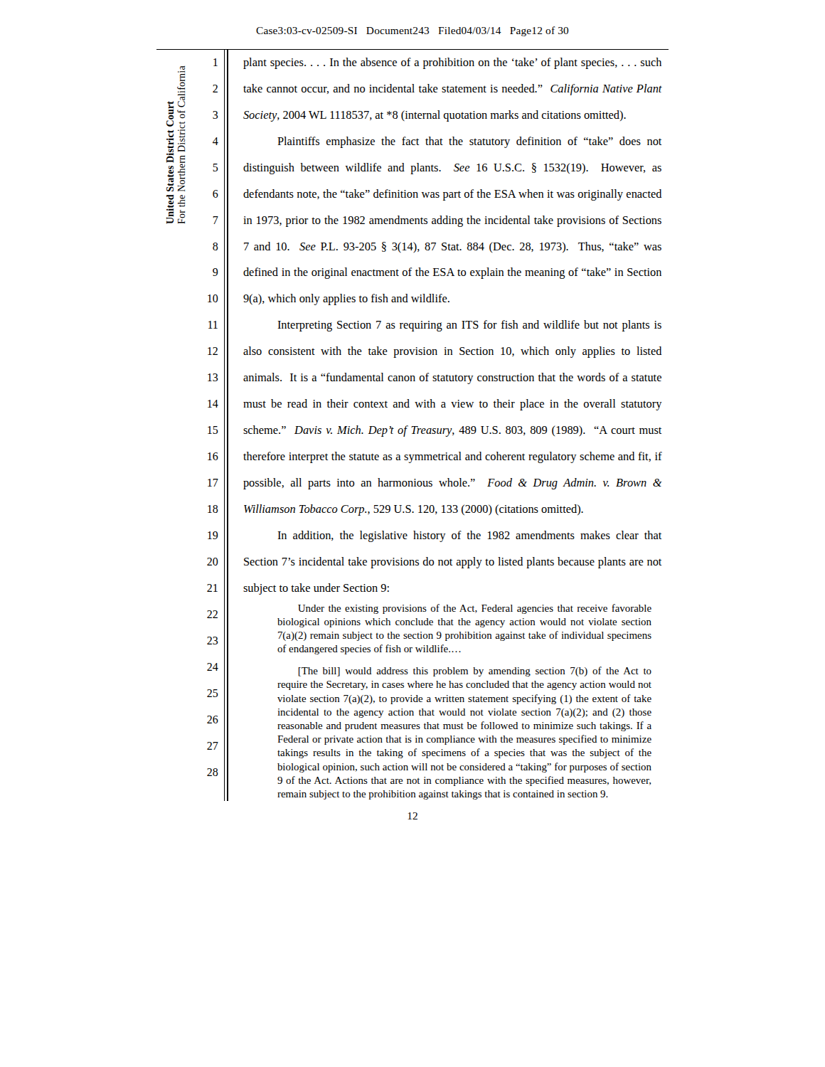Case3:03-cv-02509-SI Document243 Filed04/03/14 Page12 of 30
1
2
3
4
5
6
7
8
9
10
11
12
13
14
15
16
17
18
19
20
21
22
23
24
25
26
27
28
United States District Court
For the Northern District of California
plant species. . . . In the absence of a prohibition on the ‘take’ of plant species, . . . such take cannot occur, and no incidental take statement is needed.” California Native Plant Society, 2004 WL 1118537, at *8 (internal quotation marks and citations omitted).
Plaintiffs emphasize the fact that the statutory definition of “take” does not distinguish between wildlife and plants. See 16 U.S.C. § 1532(19). However, as defendants note, the “take” definition was part of the ESA when it was originally enacted in 1973, prior to the 1982 amendments adding the incidental take provisions of Sections 7 and 10. See P.L. 93-205 § 3(14), 87 Stat. 884 (Dec. 28, 1973). Thus, “take” was defined in the original enactment of the ESA to explain the meaning of “take” in Section 9(a), which only applies to fish and wildlife.
Interpreting Section 7 as requiring an ITS for fish and wildlife but not plants is also consistent with the take provision in Section 10, which only applies to listed animals. It is a “fundamental canon of statutory construction that the words of a statute must be read in their context and with a view to their place in the overall statutory scheme.” Davis v. Mich. Dep’t of Treasury, 489 U.S. 803, 809 (1989). “A court must therefore interpret the statute as a symmetrical and coherent regulatory scheme and fit, if possible, all parts into an harmonious whole.” Food & Drug Admin. v. Brown & Williamson Tobacco Corp., 529 U.S. 120, 133 (2000) (citations omitted).
In addition, the legislative history of the 1982 amendments makes clear that Section 7’s incidental take provisions do not apply to listed plants because plants are not subject to take under Section 9:
Under the existing provisions of the Act, Federal agencies that receive favorable biological opinions which conclude that the agency action would not violate section 7(a)(2) remain subject to the section 9 prohibition against take of individual specimens of endangered species of fish or wildlife.…
[The bill] would address this problem by amending section 7(b) of the Act to require the Secretary, in cases where he has concluded that the agency action would not violate section 7(a)(2), to provide a written statement specifying (1) the extent of take incidental to the agency action that would not violate section 7(a)(2); and (2) those reasonable and prudent measures that must be followed to minimize such takings. If a Federal or private action that is in compliance with the measures specified to minimize takings results in the taking of specimens of a species that was the subject of the biological opinion, such action will not be considered a “taking” for purposes of section 9 of the Act. Actions that are not in compliance with the specified measures, however, remain subject to the prohibition against takings that is contained in section 9.
12